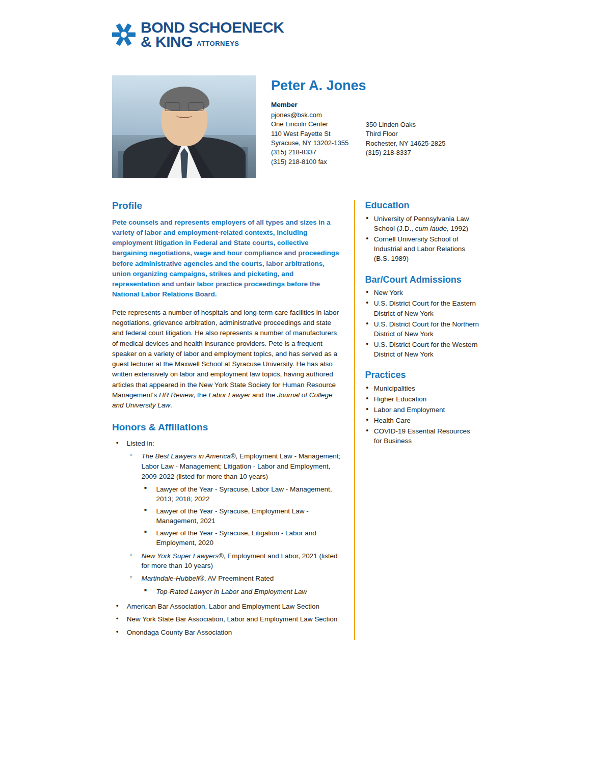BOND SCHOENECK
& KING ATTORNEYS
Peter A. Jones
Member
pjones@bsk.com
One Lincoln Center
110 West Fayette St
Syracuse, NY 13202-1355
(315) 218-8337
(315) 218-8100 fax
350 Linden Oaks
Third Floor
Rochester, NY 14625-2825
(315) 218-8337
Profile
Pete counsels and represents employers of all types and sizes in a variety of labor and employment-related contexts, including employment litigation in Federal and State courts, collective bargaining negotiations, wage and hour compliance and proceedings before administrative agencies and the courts, labor arbitrations, union organizing campaigns, strikes and picketing, and representation and unfair labor practice proceedings before the National Labor Relations Board.
Pete represents a number of hospitals and long-term care facilities in labor negotiations, grievance arbitration, administrative proceedings and state and federal court litigation. He also represents a number of manufacturers of medical devices and health insurance providers. Pete is a frequent speaker on a variety of labor and employment topics, and has served as a guest lecturer at the Maxwell School at Syracuse University. He has also written extensively on labor and employment law topics, having authored articles that appeared in the New York State Society for Human Resource Management's HR Review, the Labor Lawyer and the Journal of College and University Law.
Honors & Affiliations
Listed in:
The Best Lawyers in America®, Employment Law - Management; Labor Law - Management; Litigation - Labor and Employment, 2009-2022 (listed for more than 10 years)
Lawyer of the Year - Syracuse, Labor Law - Management, 2013; 2018; 2022
Lawyer of the Year - Syracuse, Employment Law - Management, 2021
Lawyer of the Year - Syracuse, Litigation - Labor and Employment, 2020
New York Super Lawyers®, Employment and Labor, 2021 (listed for more than 10 years)
Martindale-Hubbell®, AV Preeminent Rated
Top-Rated Lawyer in Labor and Employment Law
American Bar Association, Labor and Employment Law Section
New York State Bar Association, Labor and Employment Law Section
Onondaga County Bar Association
Education
University of Pennsylvania Law School (J.D., cum laude, 1992)
Cornell University School of Industrial and Labor Relations (B.S. 1989)
Bar/Court Admissions
New York
U.S. District Court for the Eastern District of New York
U.S. District Court for the Northern District of New York
U.S. District Court for the Western District of New York
Practices
Municipalities
Higher Education
Labor and Employment
Health Care
COVID-19 Essential Resources for Business